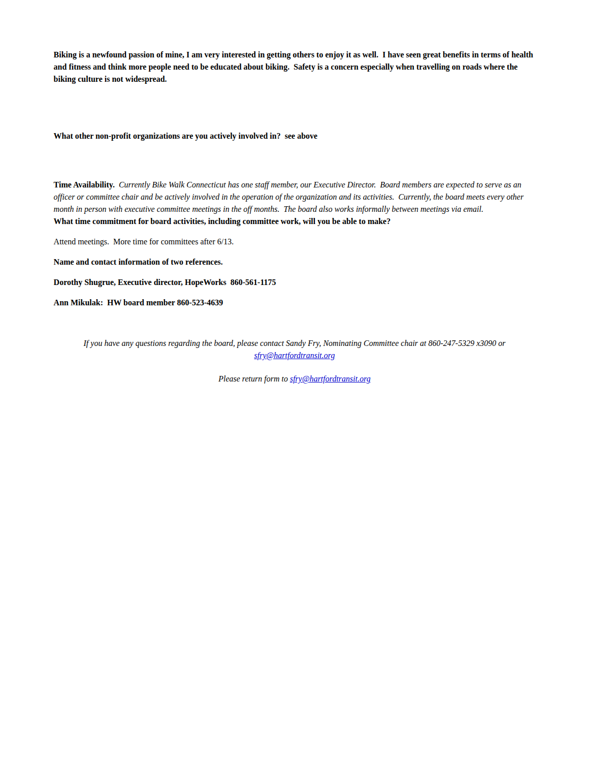Biking is a newfound passion of mine, I am very interested in getting others to enjoy it as well. I have seen great benefits in terms of health and fitness and think more people need to be educated about biking. Safety is a concern especially when travelling on roads where the biking culture is not widespread.
What other non-profit organizations are you actively involved in? see above
Time Availability. Currently Bike Walk Connecticut has one staff member, our Executive Director. Board members are expected to serve as an officer or committee chair and be actively involved in the operation of the organization and its activities. Currently, the board meets every other month in person with executive committee meetings in the off months. The board also works informally between meetings via email.
What time commitment for board activities, including committee work, will you be able to make?
Attend meetings. More time for committees after 6/13.
Name and contact information of two references.
Dorothy Shugrue, Executive director, HopeWorks 860-561-1175
Ann Mikulak: HW board member 860-523-4639
If you have any questions regarding the board, please contact Sandy Fry, Nominating Committee chair at 860-247-5329 x3090 or sfry@hartfordtransit.org
Please return form to sfry@hartfordtransit.org